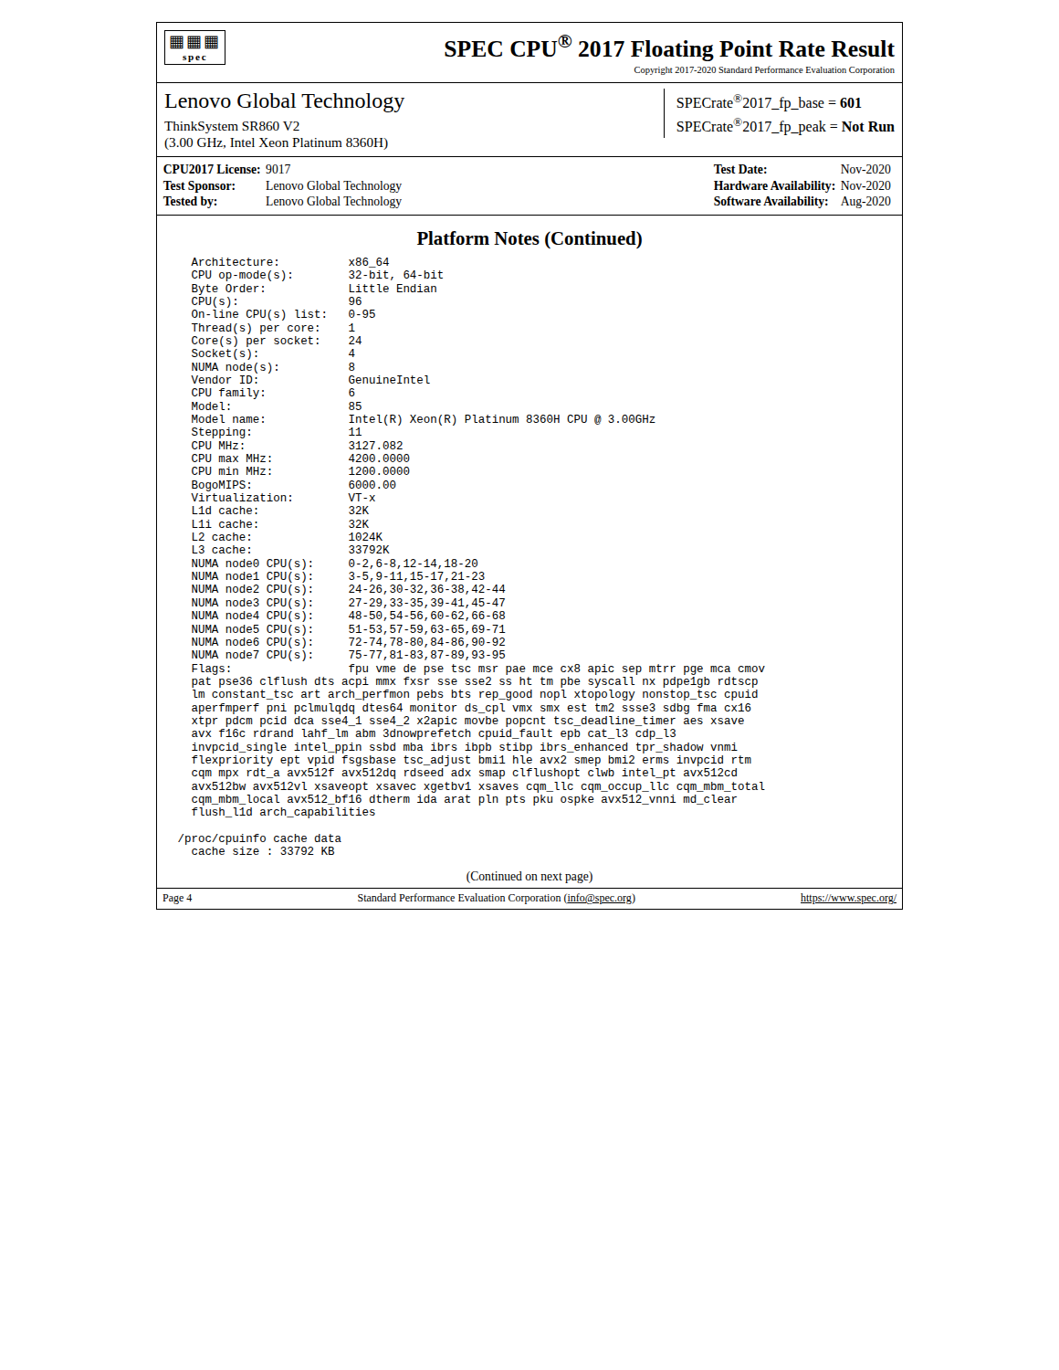▦▦▦
spec
SPEC CPU® 2017 Floating Point Rate Result
Copyright 2017-2020 Standard Performance Evaluation Corporation
Lenovo Global Technology
ThinkSystem SR860 V2
(3.00 GHz, Intel Xeon Platinum 8360H)
SPECrate®2017_fp_base = 601
SPECrate®2017_fp_peak = Not Run
| CPU2017 License: | 9017 |
| Test Sponsor: | Lenovo Global Technology |
| Tested by: | Lenovo Global Technology |
| Test Date: | Nov-2020 |
| Hardware Availability: | Nov-2020 |
| Software Availability: | Aug-2020 |
Platform Notes (Continued)
    Architecture:          x86_64
    CPU op-mode(s):        32-bit, 64-bit
    Byte Order:            Little Endian
    CPU(s):                96
    On-line CPU(s) list:   0-95
    Thread(s) per core:    1
    Core(s) per socket:    24
    Socket(s):             4
    NUMA node(s):          8
    Vendor ID:             GenuineIntel
    CPU family:            6
    Model:                 85
    Model name:            Intel(R) Xeon(R) Platinum 8360H CPU @ 3.00GHz
    Stepping:              11
    CPU MHz:               3127.082
    CPU max MHz:           4200.0000
    CPU min MHz:           1200.0000
    BogoMIPS:              6000.00
    Virtualization:        VT-x
    L1d cache:             32K
    L1i cache:             32K
    L2 cache:              1024K
    L3 cache:              33792K
    NUMA node0 CPU(s):     0-2,6-8,12-14,18-20
    NUMA node1 CPU(s):     3-5,9-11,15-17,21-23
    NUMA node2 CPU(s):     24-26,30-32,36-38,42-44
    NUMA node3 CPU(s):     27-29,33-35,39-41,45-47
    NUMA node4 CPU(s):     48-50,54-56,60-62,66-68
    NUMA node5 CPU(s):     51-53,57-59,63-65,69-71
    NUMA node6 CPU(s):     72-74,78-80,84-86,90-92
    NUMA node7 CPU(s):     75-77,81-83,87-89,93-95
    Flags:                 fpu vme de pse tsc msr pae mce cx8 apic sep mtrr pge mca cmov
    pat pse36 clflush dts acpi mmx fxsr sse sse2 ss ht tm pbe syscall nx pdpe1gb rdtscp
    lm constant_tsc art arch_perfmon pebs bts rep_good nopl xtopology nonstop_tsc cpuid
    aperfmperf pni pclmulqdq dtes64 monitor ds_cpl vmx smx est tm2 ssse3 sdbg fma cx16
    xtpr pdcm pcid dca sse4_1 sse4_2 x2apic movbe popcnt tsc_deadline_timer aes xsave
    avx f16c rdrand lahf_lm abm 3dnowprefetch cpuid_fault epb cat_l3 cdp_l3
    invpcid_single intel_ppin ssbd mba ibrs ibpb stibp ibrs_enhanced tpr_shadow vnmi
    flexpriority ept vpid fsgsbase tsc_adjust bmi1 hle avx2 smep bmi2 erms invpcid rtm
    cqm mpx rdt_a avx512f avx512dq rdseed adx smap clflushopt clwb intel_pt avx512cd
    avx512bw avx512vl xsaveopt xsavec xgetbv1 xsaves cqm_llc cqm_occup_llc cqm_mbm_total
    cqm_mbm_local avx512_bf16 dtherm ida arat pln pts pku ospke avx512_vnni md_clear
    flush_l1d arch_capabilities

  /proc/cpuinfo cache data
    cache size : 33792 KB
(Continued on next page)
Page 4 Standard Performance Evaluation Corporation (info@spec.org) https://www.spec.org/